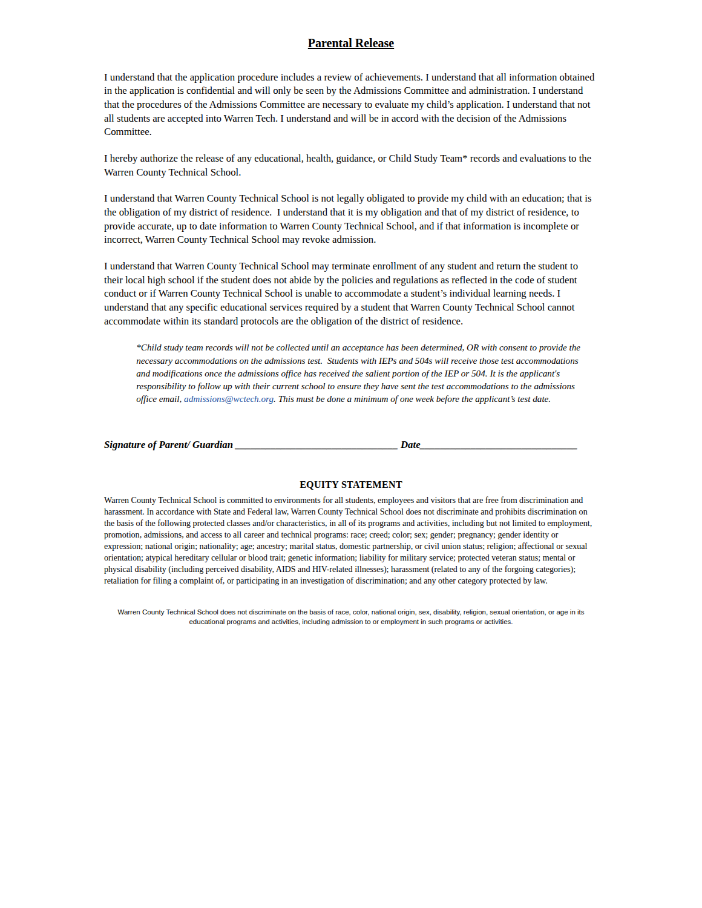Parental Release
I understand that the application procedure includes a review of achievements. I understand that all information obtained in the application is confidential and will only be seen by the Admissions Committee and administration. I understand that the procedures of the Admissions Committee are necessary to evaluate my child’s application. I understand that not all students are accepted into Warren Tech. I understand and will be in accord with the decision of the Admissions Committee.
I hereby authorize the release of any educational, health, guidance, or Child Study Team* records and evaluations to the Warren County Technical School.
I understand that Warren County Technical School is not legally obligated to provide my child with an education; that is the obligation of my district of residence. I understand that it is my obligation and that of my district of residence, to provide accurate, up to date information to Warren County Technical School, and if that information is incomplete or incorrect, Warren County Technical School may revoke admission.
I understand that Warren County Technical School may terminate enrollment of any student and return the student to their local high school if the student does not abide by the policies and regulations as reflected in the code of student conduct or if Warren County Technical School is unable to accommodate a student’s individual learning needs. I understand that any specific educational services required by a student that Warren County Technical School cannot accommodate within its standard protocols are the obligation of the district of residence.
*Child study team records will not be collected until an acceptance has been determined, OR with consent to provide the necessary accommodations on the admissions test. Students with IEPs and 504s will receive those test accommodations and modifications once the admissions office has received the salient portion of the IEP or 504. It is the applicant's responsibility to follow up with their current school to ensure they have sent the test accommodations to the admissions office email, admissions@wctech.org. This must be done a minimum of one week before the applicant’s test date.
Signature of Parent/ Guardian ________________________________ Date_______________________________
EQUITY STATEMENT
Warren County Technical School is committed to environments for all students, employees and visitors that are free from discrimination and harassment. In accordance with State and Federal law, Warren County Technical School does not discriminate and prohibits discrimination on the basis of the following protected classes and/or characteristics, in all of its programs and activities, including but not limited to employment, promotion, admissions, and access to all career and technical programs: race; creed; color; sex; gender; pregnancy; gender identity or expression; national origin; nationality; age; ancestry; marital status, domestic partnership, or civil union status; religion; affectional or sexual orientation; atypical hereditary cellular or blood trait; genetic information; liability for military service; protected veteran status; mental or physical disability (including perceived disability, AIDS and HIV-related illnesses); harassment (related to any of the forgoing categories); retaliation for filing a complaint of, or participating in an investigation of discrimination; and any other category protected by law.
Warren County Technical School does not discriminate on the basis of race, color, national origin, sex, disability, religion, sexual orientation, or age in its educational programs and activities, including admission to or employment in such programs or activities.